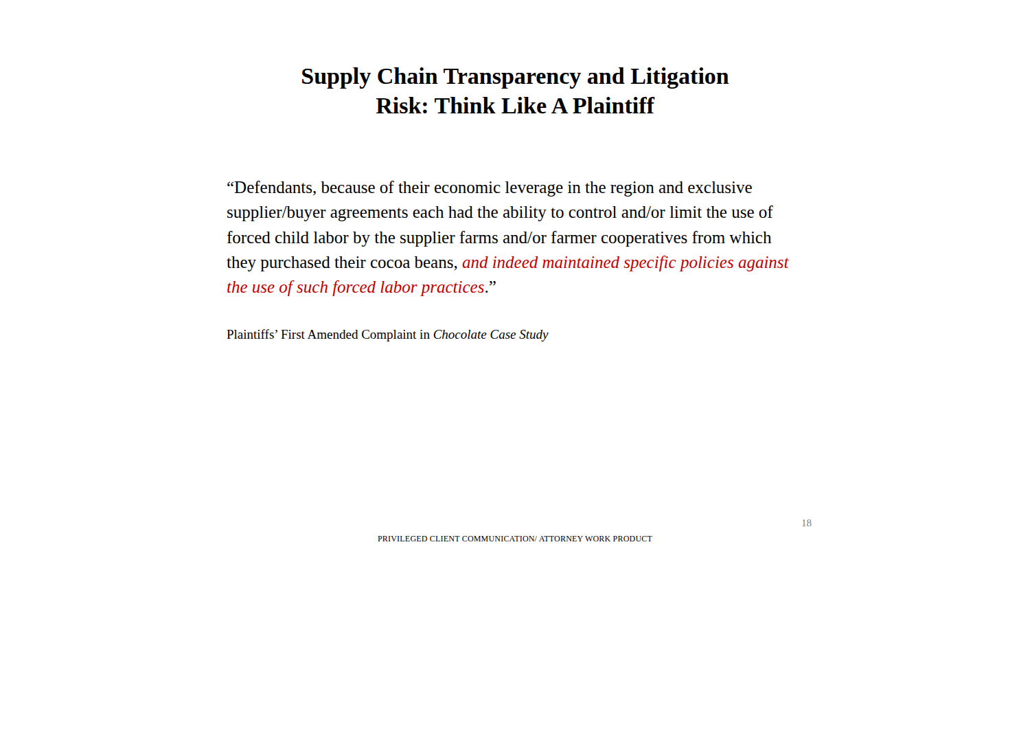Supply Chain Transparency and Litigation
Risk: Think Like A Plaintiff
“Defendants, because of their economic leverage in the region and exclusive supplier/buyer agreements each had the ability to control and/or limit the use of forced child labor by the supplier farms and/or farmer cooperatives from which they purchased their cocoa beans, and indeed maintained specific policies against the use of such forced labor practices.”
Plaintiffs’ First Amended Complaint in Chocolate Case Study
18
PRIVILEGED CLIENT COMMUNICATION/ ATTORNEY WORK PRODUCT